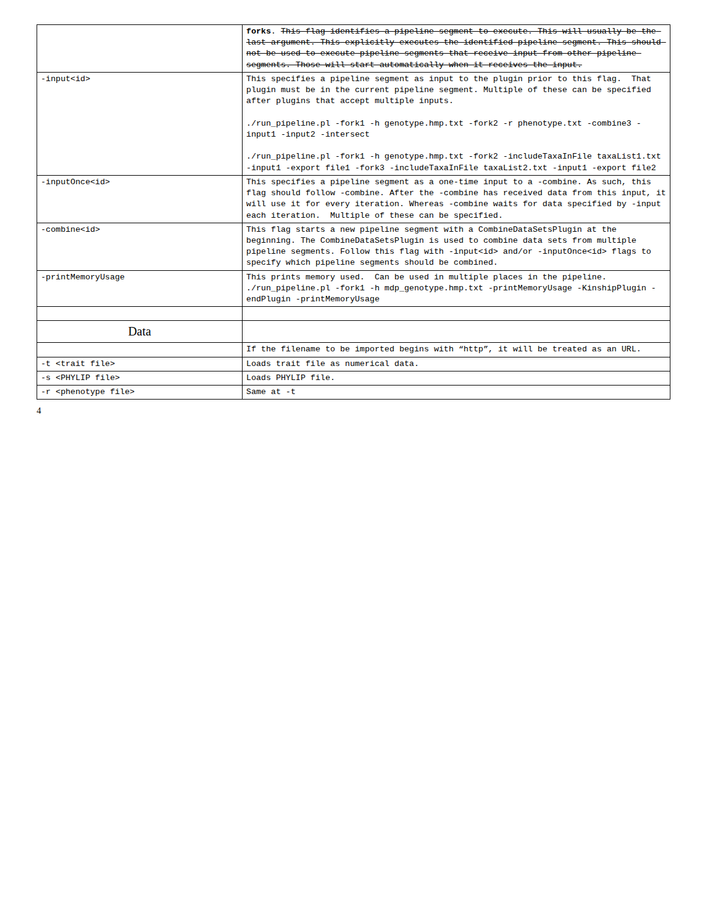| | forks . This flag identifies a pipeline segment to execute. This will usually be the last argument. This explicitly executes the identified pipeline segment. This should not be used to execute pipeline segments that receive input from other pipeline segments. Those will start automatically when it receives the input. |
| -input<id> | This specifies a pipeline segment as input to the plugin prior to this flag. That plugin must be in the current pipeline segment. Multiple of these can be specified after plugins that accept multiple inputs. ./run_pipeline.pl -fork1 -h genotype.hmp.txt -fork2 -r phenotype.txt -combine3 -input1 -input2 -intersect ./run_pipeline.pl -fork1 -h genotype.hmp.txt -fork2 -includeTaxaInFile taxaList1.txt -input1 -export file1 -fork3 -includeTaxaInFile taxaList2.txt -input1 -export file2 |
| -inputOnce<id> | This specifies a pipeline segment as a one-time input to a -combine. As such, this flag should follow -combine. After the -combine has received data from this input, it will use it for every iteration. Whereas -combine waits for data specified by -input each iteration. Multiple of these can be specified. |
| -combine<id> | This flag starts a new pipeline segment with a CombineDataSetsPlugin at the beginning. The CombineDataSetsPlugin is used to combine data sets from multiple pipeline segments. Follow this flag with -input<id> and/or -inputOnce<id> flags to specify which pipeline segments should be combined. |
| -printMemoryUsage | This prints memory used. Can be used in multiple places in the pipeline. ./run_pipeline.pl -fork1 -h mdp_genotype.hmp.txt -printMemoryUsage -KinshipPlugin -endPlugin -printMemoryUsage |
| Data | |
| | If the filename to be imported begins with “http”, it will be treated as an URL. |
| -t <trait file> | Loads trait file as numerical data. |
| -s <PHYLIP file> | Loads PHYLIP file. |
| -r <phenotype file> | Same at -t |
4